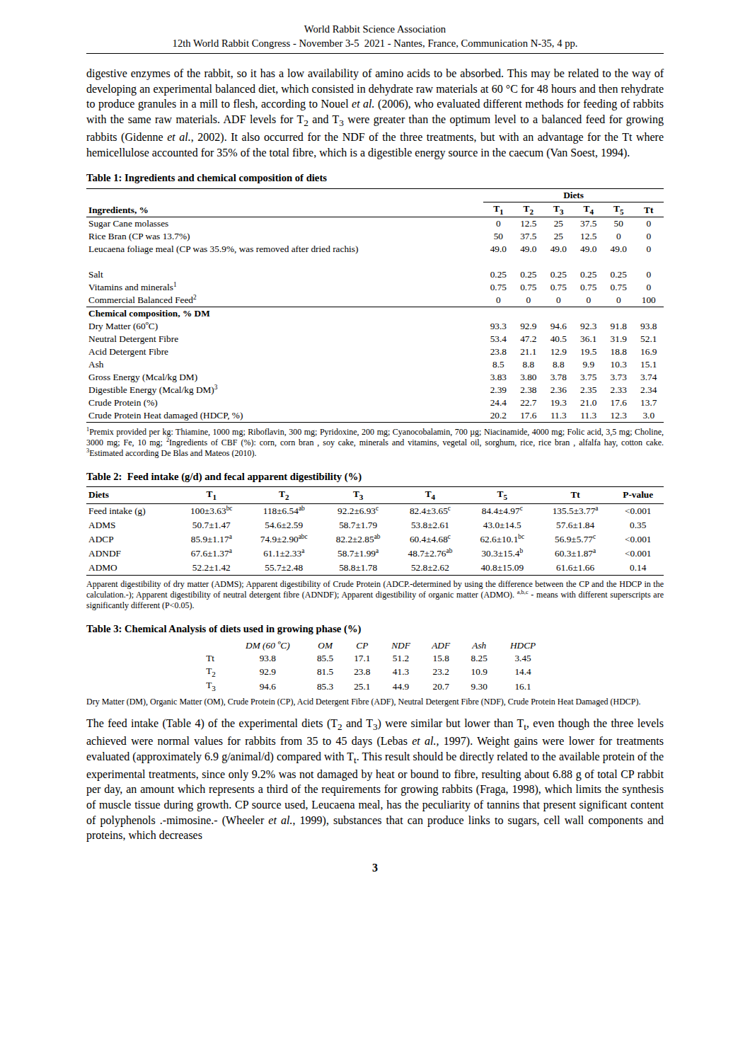World Rabbit Science Association 12th World Rabbit Congress - November 3-5 2021 - Nantes, France, Communication N-35, 4 pp.
digestive enzymes of the rabbit, so it has a low availability of amino acids to be absorbed. This may be related to the way of developing an experimental balanced diet, which consisted in dehydrate raw materials at 60 °C for 48 hours and then rehydrate to produce granules in a mill to flesh, according to Nouel et al. (2006), who evaluated different methods for feeding of rabbits with the same raw materials. ADF levels for T2 and T3 were greater than the optimum level to a balanced feed for growing rabbits (Gidenne et al., 2002). It also occurred for the NDF of the three treatments, but with an advantage for the Tt where hemicellulose accounted for 35% of the total fibre, which is a digestible energy source in the caecum (Van Soest, 1994).
Table 1: Ingredients and chemical composition of diets
| | Diets |
| --- | --- |
| Ingredients, % | T 1 | T 2 | T 3 | T 4 | T 5 | Tt |
| Sugar Cane molasses | 0 | 12.5 | 25 | 37.5 | 50 | 0 |
| Rice Bran (CP was 13.7%) | 50 | 37.5 | 25 | 12.5 | 0 | 0 |
| Leucaena foliage meal (CP was 35.9%, was removed after dried rachis) | 49.0 | 49.0 | 49.0 | 49.0 | 49.0 | 0 |
| Salt | 0.25 | 0.25 | 0.25 | 0.25 | 0.25 | 0 |
| Vitamins and minerals 1 | 0.75 | 0.75 | 0.75 | 0.75 | 0.75 | 0 |
| Commercial Balanced Feed 2 | 0 | 0 | 0 | 0 | 0 | 100 |
| Chemical composition, % DM |
| Dry Matter (60ºC) | 93.3 | 92.9 | 94.6 | 92.3 | 91.8 | 93.8 |
| Neutral Detergent Fibre | 53.4 | 47.2 | 40.5 | 36.1 | 31.9 | 52.1 |
| Acid Detergent Fibre | 23.8 | 21.1 | 12.9 | 19.5 | 18.8 | 16.9 |
| Ash | 8.5 | 8.8 | 8.8 | 9.9 | 10.3 | 15.1 |
| Gross Energy (Mcal/kg DM) | 3.83 | 3.80 | 3.78 | 3.75 | 3.73 | 3.74 |
| Digestible Energy (Mcal/kg DM) 3 | 2.39 | 2.38 | 2.36 | 2.35 | 2.33 | 2.34 |
| Crude Protein (%) | 24.4 | 22.7 | 19.3 | 21.0 | 17.6 | 13.7 |
| Crude Protein Heat damaged (HDCP, %) | 20.2 | 17.6 | 11.3 | 11.3 | 12.3 | 3.0 |
1Premix provided per kg: Thiamine, 1000 mg; Riboflavin, 300 mg; Pyridoxine, 200 mg; Cyanocobalamin, 700 µg; Niacinamide, 4000 mg; Folic acid, 3,5 mg; Choline, 3000 mg; Fe, 10 mg; 2Ingredients of CBF (%): corn, corn bran , soy cake, minerals and vitamins, vegetal oil, sorghum, rice, rice bran , alfalfa hay, cotton cake. 3Estimated according De Blas and Mateos (2010).
Table 2: Feed intake (g/d) and fecal apparent digestibility (%)
| Diets | T 1 | T 2 | T 3 | T 4 | T 5 | Tt | P-value |
| --- | --- | --- | --- | --- | --- | --- | --- |
| Feed intake (g) | 100±3.63 bc | 118±6.54 ab | 92.2±6.93 c | 82.4±3.65 c | 84.4±4.97 c | 135.5±3.77 a | <0.001 |
| ADMS | 50.7±1.47 | 54.6±2.59 | 58.7±1.79 | 53.8±2.61 | 43.0±14.5 | 57.6±1.84 | 0.35 |
| ADCP | 85.9±1.17 a | 74.9±2.90 abc | 82.2±2.85 ab | 60.4±4.68 c | 62.6±10.1 bc | 56.9±5.77 c | <0.001 |
| ADNDF | 67.6±1.37 a | 61.1±2.33 a | 58.7±1.99 a | 48.7±2.76 ab | 30.3±15.4 b | 60.3±1.87 a | <0.001 |
| ADMO | 52.2±1.42 | 55.7±2.48 | 58.8±1.78 | 52.8±2.62 | 40.8±15.09 | 61.6±1.66 | 0.14 |
Apparent digestibility of dry matter (ADMS); Apparent digestibility of Crude Protein (ADCP.-determined by using the difference between the CP and the HDCP in the calculation.-); Apparent digestibility of neutral detergent fibre (ADNDF); Apparent digestibility of organic matter (ADMO). a,b,c - means with different superscripts are significantly different (P<0.05).
Table 3: Chemical Analysis of diets used in growing phase (%)
| | DM (60 ºC) | OM | CP | NDF | ADF | Ash | HDCP |
| --- | --- | --- | --- | --- | --- | --- | --- |
| Tt | 93.8 | 85.5 | 17.1 | 51.2 | 15.8 | 8.25 | 3.45 |
| T 2 | 92.9 | 81.5 | 23.8 | 41.3 | 23.2 | 10.9 | 14.4 |
| T 3 | 94.6 | 85.3 | 25.1 | 44.9 | 20.7 | 9.30 | 16.1 |
Dry Matter (DM), Organic Matter (OM), Crude Protein (CP), Acid Detergent Fibre (ADF), Neutral Detergent Fibre (NDF), Crude Protein Heat Damaged (HDCP).
The feed intake (Table 4) of the experimental diets (T2 and T3) were similar but lower than Tt, even though the three levels achieved were normal values for rabbits from 35 to 45 days (Lebas et al., 1997). Weight gains were lower for treatments evaluated (approximately 6.9 g/animal/d) compared with Tt. This result should be directly related to the available protein of the experimental treatments, since only 9.2% was not damaged by heat or bound to fibre, resulting about 6.88 g of total CP rabbit per day, an amount which represents a third of the requirements for growing rabbits (Fraga, 1998), which limits the synthesis of muscle tissue during growth. CP source used, Leucaena meal, has the peculiarity of tannins that present significant content of polyphenols .-mimosine.- (Wheeler et al., 1999), substances that can produce links to sugars, cell wall components and proteins, which decreases
3